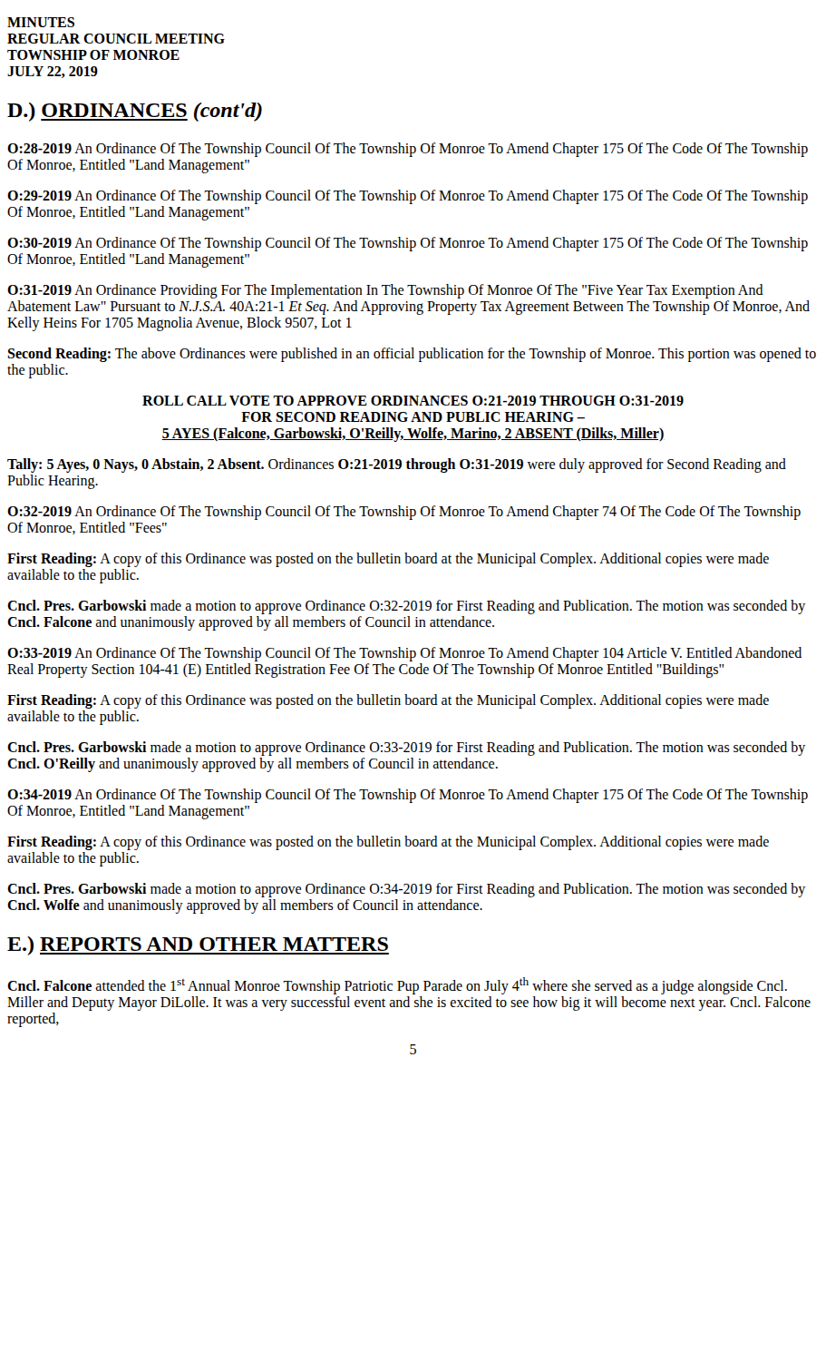MINUTES
REGULAR COUNCIL MEETING
TOWNSHIP OF MONROE
JULY 22, 2019
D.) ORDINANCES (cont'd)
O:28-2019 An Ordinance Of The Township Council Of The Township Of Monroe To Amend Chapter 175 Of The Code Of The Township Of Monroe, Entitled "Land Management"
O:29-2019 An Ordinance Of The Township Council Of The Township Of Monroe To Amend Chapter 175 Of The Code Of The Township Of Monroe, Entitled "Land Management"
O:30-2019 An Ordinance Of The Township Council Of The Township Of Monroe To Amend Chapter 175 Of The Code Of The Township Of Monroe, Entitled "Land Management"
O:31-2019 An Ordinance Providing For The Implementation In The Township Of Monroe Of The "Five Year Tax Exemption And Abatement Law" Pursuant to N.J.S.A. 40A:21-1 Et Seq. And Approving Property Tax Agreement Between The Township Of Monroe, And Kelly Heins For 1705 Magnolia Avenue, Block 9507, Lot 1
Second Reading: The above Ordinances were published in an official publication for the Township of Monroe. This portion was opened to the public.
ROLL CALL VOTE TO APPROVE ORDINANCES O:21-2019 THROUGH O:31-2019
FOR SECOND READING AND PUBLIC HEARING –
5 AYES (Falcone, Garbowski, O'Reilly, Wolfe, Marino, 2 ABSENT (Dilks, Miller)
Tally: 5 Ayes, 0 Nays, 0 Abstain, 2 Absent. Ordinances O:21-2019 through O:31-2019 were duly approved for Second Reading and Public Hearing.
O:32-2019 An Ordinance Of The Township Council Of The Township Of Monroe To Amend Chapter 74 Of The Code Of The Township Of Monroe, Entitled "Fees"
First Reading: A copy of this Ordinance was posted on the bulletin board at the Municipal Complex. Additional copies were made available to the public.
Cncl. Pres. Garbowski made a motion to approve Ordinance O:32-2019 for First Reading and Publication. The motion was seconded by Cncl. Falcone and unanimously approved by all members of Council in attendance.
O:33-2019 An Ordinance Of The Township Council Of The Township Of Monroe To Amend Chapter 104 Article V. Entitled Abandoned Real Property Section 104-41 (E) Entitled Registration Fee Of The Code Of The Township Of Monroe Entitled "Buildings"
First Reading: A copy of this Ordinance was posted on the bulletin board at the Municipal Complex. Additional copies were made available to the public.
Cncl. Pres. Garbowski made a motion to approve Ordinance O:33-2019 for First Reading and Publication. The motion was seconded by Cncl. O'Reilly and unanimously approved by all members of Council in attendance.
O:34-2019 An Ordinance Of The Township Council Of The Township Of Monroe To Amend Chapter 175 Of The Code Of The Township Of Monroe, Entitled "Land Management"
First Reading: A copy of this Ordinance was posted on the bulletin board at the Municipal Complex. Additional copies were made available to the public.
Cncl. Pres. Garbowski made a motion to approve Ordinance O:34-2019 for First Reading and Publication. The motion was seconded by Cncl. Wolfe and unanimously approved by all members of Council in attendance.
E.) REPORTS AND OTHER MATTERS
Cncl. Falcone attended the 1st Annual Monroe Township Patriotic Pup Parade on July 4th where she served as a judge alongside Cncl. Miller and Deputy Mayor DiLolle. It was a very successful event and she is excited to see how big it will become next year. Cncl. Falcone reported,
5